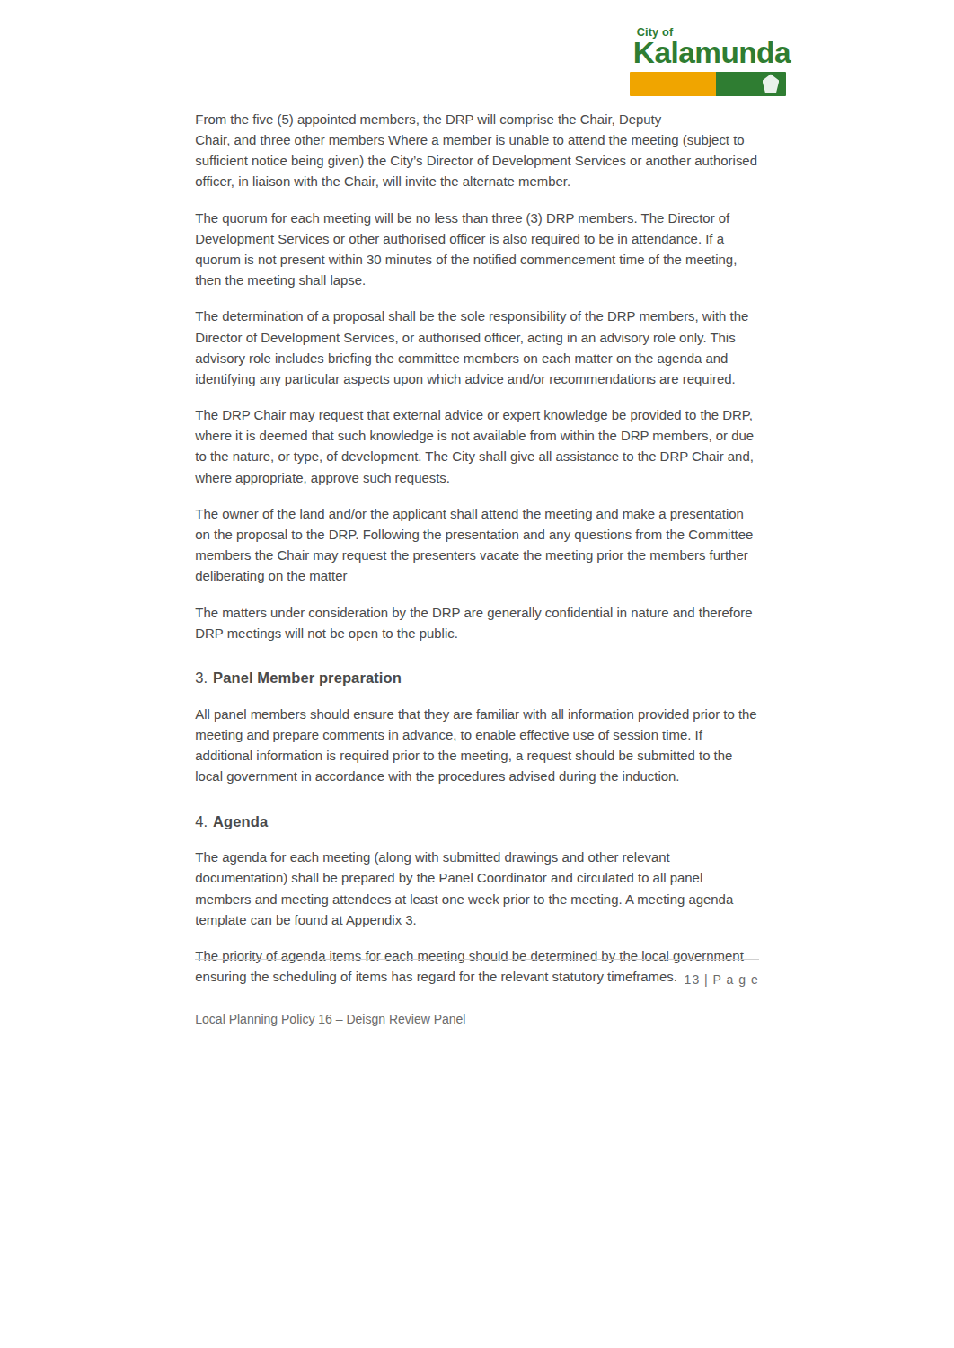City of
Kalamunda
From the five (5) appointed members, the DRP will comprise the Chair, Deputy
Chair, and three other members Where a member is unable to attend the meeting (subject to sufficient notice being given) the City’s Director of Development Services or another authorised officer, in liaison with the Chair, will invite the alternate member.
The quorum for each meeting will be no less than three (3) DRP members. The Director of Development Services or other authorised officer is also required to be in attendance. If a quorum is not present within 30 minutes of the notified commencement time of the meeting, then the meeting shall lapse.
The determination of a proposal shall be the sole responsibility of the DRP members, with the Director of Development Services, or authorised officer, acting in an advisory role only. This advisory role includes briefing the committee members on each matter on the agenda and identifying any particular aspects upon which advice and/or recommendations are required.
The DRP Chair may request that external advice or expert knowledge be provided to the DRP, where it is deemed that such knowledge is not available from within the DRP members, or due to the nature, or type, of development. The City shall give all assistance to the DRP Chair and, where appropriate, approve such requests.
The owner of the land and/or the applicant shall attend the meeting and make a presentation on the proposal to the DRP. Following the presentation and any questions from the Committee members the Chair may request the presenters vacate the meeting prior the members further deliberating on the matter
The matters under consideration by the DRP are generally confidential in nature and therefore DRP meetings will not be open to the public.
3. Panel Member preparation
All panel members should ensure that they are familiar with all information provided prior to the meeting and prepare comments in advance, to enable effective use of session time. If additional information is required prior to the meeting, a request should be submitted to the local government in accordance with the procedures advised during the induction.
4. Agenda
The agenda for each meeting (along with submitted drawings and other relevant documentation) shall be prepared by the Panel Coordinator and circulated to all panel members and meeting attendees at least one week prior to the meeting. A meeting agenda template can be found at Appendix 3.
The priority of agenda items for each meeting should be determined by the local government ensuring the scheduling of items has regard for the relevant statutory timeframes.
13 | P a g e
Local Planning Policy 16 – Deisgn Review Panel